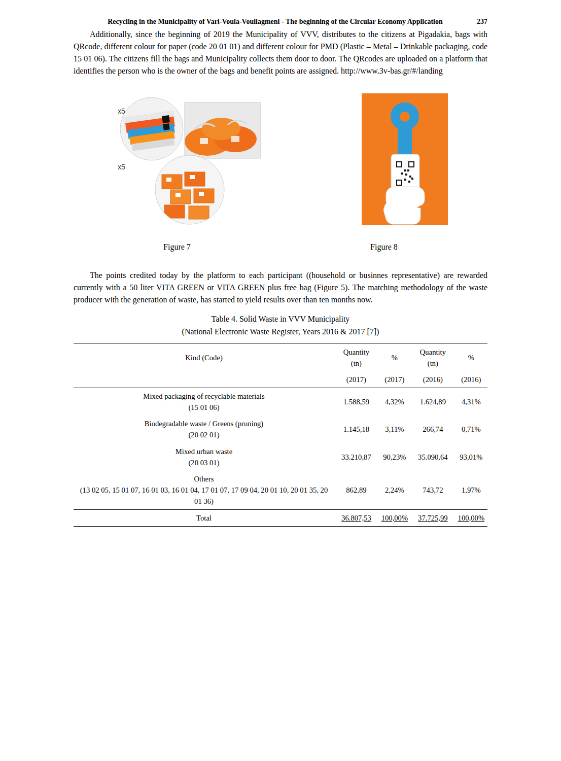Recycling in the Municipality of Vari-Voula-Vouliagmeni - The beginning of the Circular Economy Application
237
Additionally, since the beginning of 2019 the Municipality of VVV, distributes to the citizens at Pigadakia, bags with QRcode, different colour for paper (code 20 01 01) and different colour for PMD (Plastic – Metal – Drinkable packaging, code 15 01 06). The citizens fill the bags and Municipality collects them door to door. The QRcodes are uploaded on a platform that identifies the person who is the owner of the bags and benefit points are assigned. http://www.3v-bas.gr/#/landing
x5 x5
SCAN
Figure 7 Figure 8
The points credited today by the platform to each participant ((household or businnes representative) are rewarded currently with a 50 liter VITA GREEN or VITA GREEN plus free bag (Figure 5). The matching methodology of the waste producer with the generation of waste, has started to yield results over than ten months now.
Table 4. Solid Waste in VVV Municipality
(National Electronic Waste Register, Years 2016 & 2017 [7])
| Kind (Code) | Quantity (tn) | % | Quantity (tn) | % |
| --- | --- | --- | --- | --- |
| | (2017) | (2017) | (2016) | (2016) |
| Mixed packaging of recyclable materials (15 01 06) | 1.588,59 | 4,32% | 1.624,89 | 4,31% |
| Biodegradable waste / Greens (pruning) (20 02 01) | 1.145,18 | 3,11% | 266,74 | 0,71% |
| Mixed urban waste (20 03 01) | 33.210,87 | 90,23% | 35.090,64 | 93,01% |
| Others (13 02 05, 15 01 07, 16 01 03, 16 01 04, 17 01 07, 17 09 04, 20 01 10, 20 01 35, 20 01 36) | 862,89 | 2,24% | 743,72 | 1,97% |
| Total | 36.807,53 | 100,00% | 37.725,99 | 100,00% |